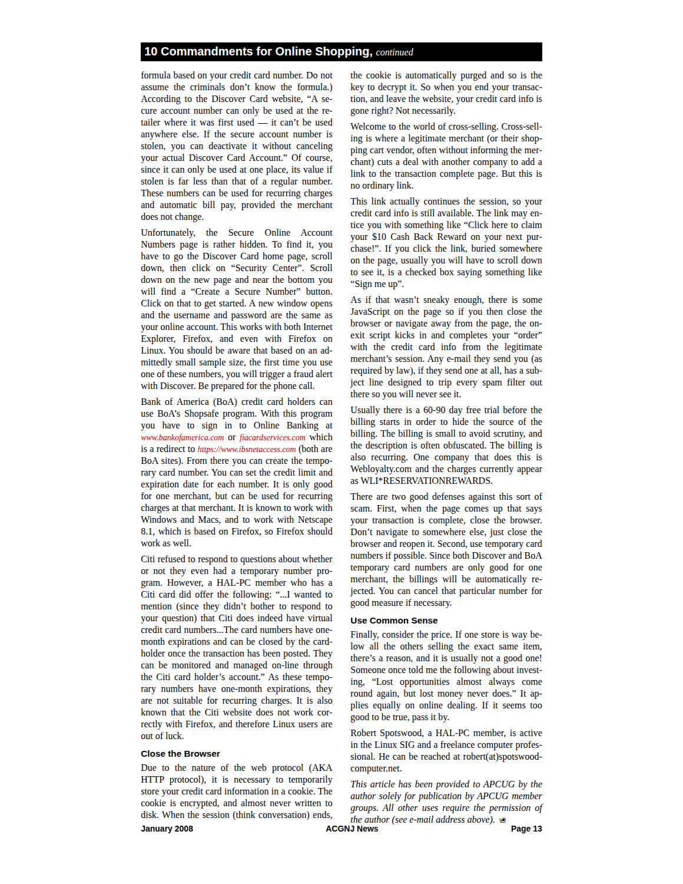10 Commandments for Online Shopping, continued
formula based on your credit card number. Do not assume the criminals don’t know the formula.) According to the Discover Card website, “A secure account number can only be used at the retailer where it was first used — it can’t be used anywhere else. If the secure account number is stolen, you can deactivate it without canceling your actual Discover Card Account.” Of course, since it can only be used at one place, its value if stolen is far less than that of a regular number. These numbers can be used for recurring charges and automatic bill pay, provided the merchant does not change.
Unfortunately, the Secure Online Account Numbers page is rather hidden. To find it, you have to go the Discover Card home page, scroll down, then click on “Security Center”. Scroll down on the new page and near the bottom you will find a “Create a Secure Number” button. Click on that to get started. A new window opens and the username and password are the same as your online account. This works with both Internet Explorer, Firefox, and even with Firefox on Linux. You should be aware that based on an admittedly small sample size, the first time you use one of these numbers, you will trigger a fraud alert with Discover. Be prepared for the phone call.
Bank of America (BoA) credit card holders can use BoA’s Shopsafe program. With this program you have to sign in to Online Banking at www.bankofamerica.com or fiacardservices.com which is a redirect to https://www.ibsnetaccess.com (both are BoA sites). From there you can create the temporary card number. You can set the credit limit and expiration date for each number. It is only good for one merchant, but can be used for recurring charges at that merchant. It is known to work with Windows and Macs, and to work with Netscape 8.1, which is based on Firefox, so Firefox should work as well.
Citi refused to respond to questions about whether or not they even had a temporary number program. However, a HAL-PC member who has a Citi card did offer the following: “...I wanted to mention (since they didn’t bother to respond to your question) that Citi does indeed have virtual credit card numbers...The card numbers have one-month expirations and can be closed by the card-holder once the transaction has been posted. They can be monitored and managed on-line through the Citi card holder’s account.” As these temporary numbers have one-month expirations, they are not suitable for recurring charges. It is also known that the Citi website does not work correctly with Firefox, and therefore Linux users are out of luck.
Close the Browser
Due to the nature of the web protocol (AKA HTTP protocol), it is necessary to temporarily store your credit card information in a cookie. The cookie is encrypted, and almost never written to disk. When the session (think conversation) ends, the cookie is automatically purged and so is the key to decrypt it. So when you end your transaction, and leave the website, your credit card info is gone right? Not necessarily.
Welcome to the world of cross-selling. Cross-selling is where a legitimate merchant (or their shopping cart vendor, often without informing the merchant) cuts a deal with another company to add a link to the transaction complete page. But this is no ordinary link.
This link actually continues the session, so your credit card info is still available. The link may entice you with something like “Click here to claim your $10 Cash Back Reward on your next purchase!”. If you click the link, buried somewhere on the page, usually you will have to scroll down to see it, is a checked box saying something like “Sign me up”.
As if that wasn’t sneaky enough, there is some JavaScript on the page so if you then close the browser or navigate away from the page, the on-exit script kicks in and completes your “order” with the credit card info from the legitimate merchant’s session. Any e-mail they send you (as required by law), if they send one at all, has a subject line designed to trip every spam filter out there so you will never see it.
Usually there is a 60-90 day free trial before the billing starts in order to hide the source of the billing. The billing is small to avoid scrutiny, and the description is often obfuscated. The billing is also recurring. One company that does this is Webloyalty.com and the charges currently appear as WLI*RESERVATIONREWARDS.
There are two good defenses against this sort of scam. First, when the page comes up that says your transaction is complete, close the browser. Don’t navigate to somewhere else, just close the browser and reopen it. Second, use temporary card numbers if possible. Since both Discover and BoA temporary card numbers are only good for one merchant, the billings will be automatically rejected. You can cancel that particular number for good measure if necessary.
Use Common Sense
Finally, consider the price. If one store is way below all the others selling the exact same item, there’s a reason, and it is usually not a good one! Someone once told me the following about investing, “Lost opportunities almost always come round again, but lost money never does.” It applies equally on online dealing. If it seems too good to be true, pass it by.
Robert Spotswood, a HAL-PC member, is active in the Linux SIG and a freelance computer professional. He can be reached at robert(at)spotswood-computer.net.
This article has been provided to APCUG by the author solely for publication by APCUG member groups. All other uses require the permission of the author (see e-mail address above). 🖲
January 2008 ACGNJ News Page 13